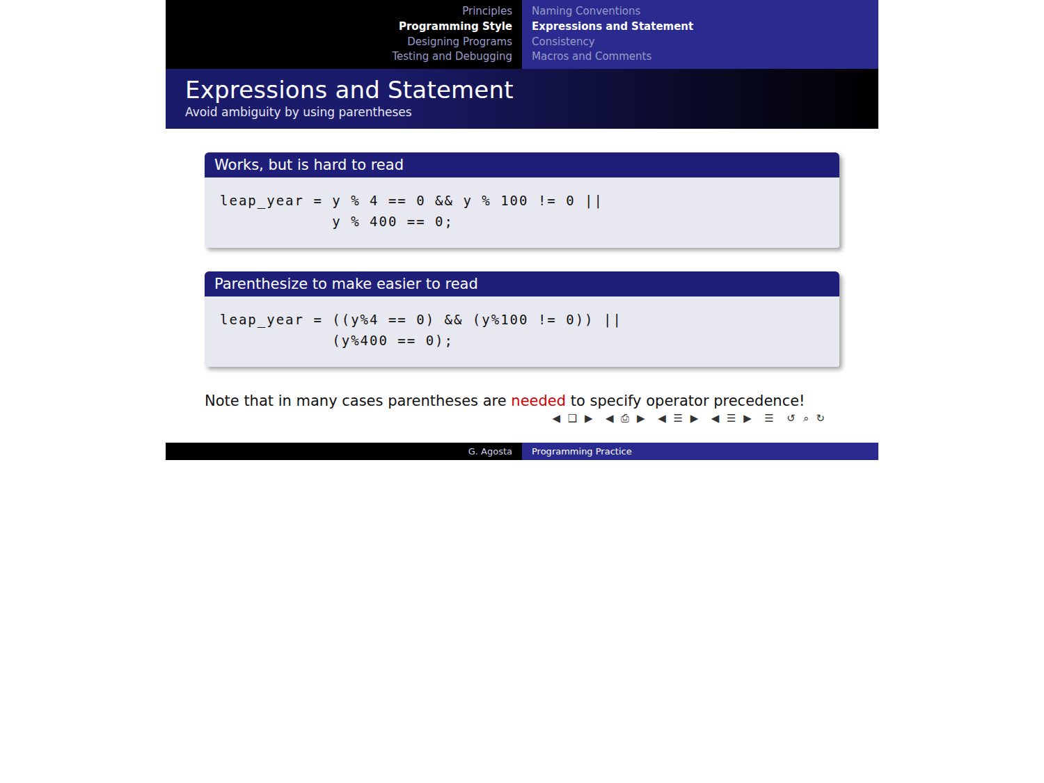Principles
Programming Style
Designing Programs
Testing and Debugging
Naming Conventions
Expressions and Statement
Consistency
Macros and Comments
Expressions and Statement
Avoid ambiguity by using parentheses
Works, but is hard to read
leap_year = y % 4 == 0 && y % 100 != 0 ||
            y % 400 == 0;
Parenthesize to make easier to read
leap_year = ((y%4 == 0) && (y%100 != 0)) ||
            (y%400 == 0);
Note that in many cases parentheses are needed to specify operator precedence!
◀ ❑ ▶ ◀ ⎙ ▶ ◀ ☰ ▶ ◀ ☰ ▶ ☰ ↺ ⌕ ↻
G. Agosta
Programming Practice